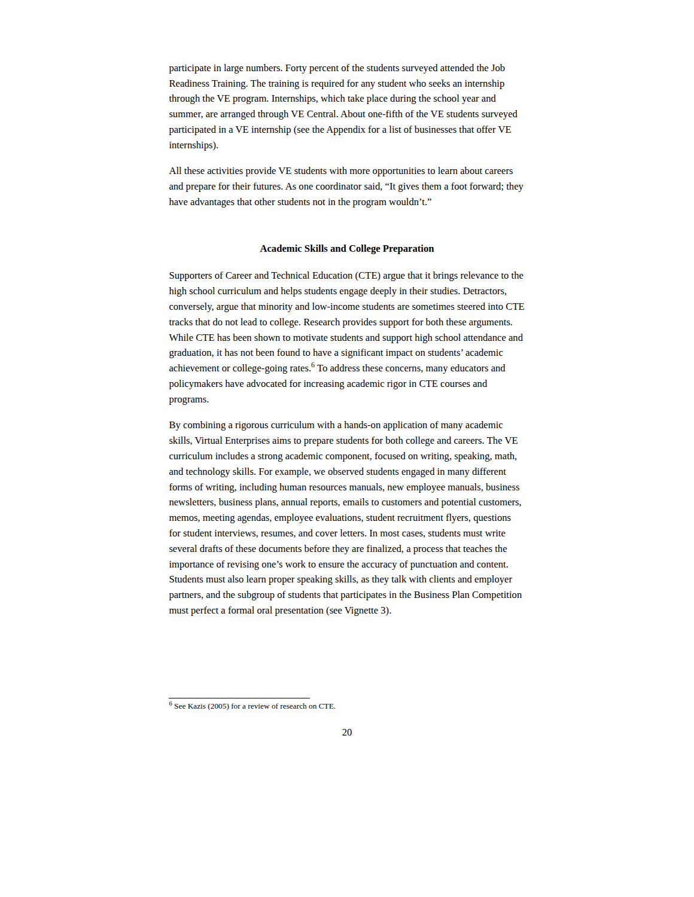participate in large numbers. Forty percent of the students surveyed attended the Job Readiness Training. The training is required for any student who seeks an internship through the VE program. Internships, which take place during the school year and summer, are arranged through VE Central. About one-fifth of the VE students surveyed participated in a VE internship (see the Appendix for a list of businesses that offer VE internships).
All these activities provide VE students with more opportunities to learn about careers and prepare for their futures. As one coordinator said, “It gives them a foot forward; they have advantages that other students not in the program wouldn’t.”
Academic Skills and College Preparation
Supporters of Career and Technical Education (CTE) argue that it brings relevance to the high school curriculum and helps students engage deeply in their studies. Detractors, conversely, argue that minority and low-income students are sometimes steered into CTE tracks that do not lead to college. Research provides support for both these arguments. While CTE has been shown to motivate students and support high school attendance and graduation, it has not been found to have a significant impact on students’ academic achievement or college-going rates.6 To address these concerns, many educators and policymakers have advocated for increasing academic rigor in CTE courses and programs.
By combining a rigorous curriculum with a hands-on application of many academic skills, Virtual Enterprises aims to prepare students for both college and careers. The VE curriculum includes a strong academic component, focused on writing, speaking, math, and technology skills. For example, we observed students engaged in many different forms of writing, including human resources manuals, new employee manuals, business newsletters, business plans, annual reports, emails to customers and potential customers, memos, meeting agendas, employee evaluations, student recruitment flyers, questions for student interviews, resumes, and cover letters. In most cases, students must write several drafts of these documents before they are finalized, a process that teaches the importance of revising one’s work to ensure the accuracy of punctuation and content. Students must also learn proper speaking skills, as they talk with clients and employer partners, and the subgroup of students that participates in the Business Plan Competition must perfect a formal oral presentation (see Vignette 3).
6 See Kazis (2005) for a review of research on CTE.
20